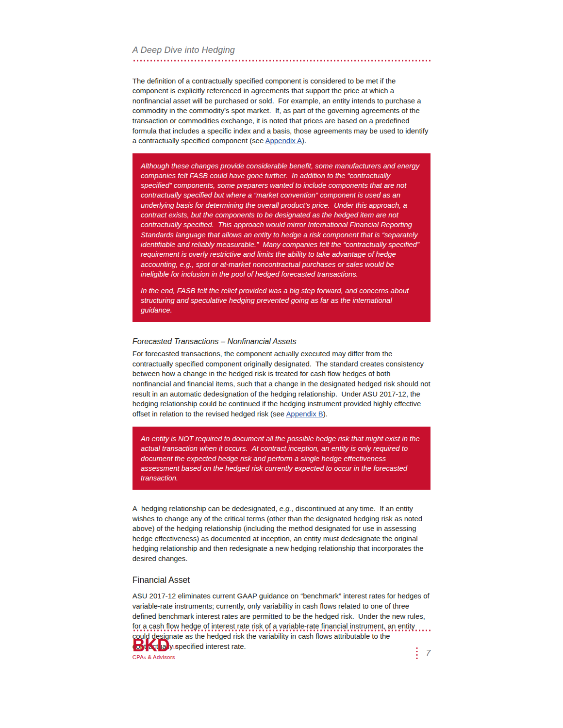A Deep Dive into Hedging
The definition of a contractually specified component is considered to be met if the component is explicitly referenced in agreements that support the price at which a nonfinancial asset will be purchased or sold. For example, an entity intends to purchase a commodity in the commodity’s spot market. If, as part of the governing agreements of the transaction or commodities exchange, it is noted that prices are based on a predefined formula that includes a specific index and a basis, those agreements may be used to identify a contractually specified component (see Appendix A).
Although these changes provide considerable benefit, some manufacturers and energy companies felt FASB could have gone further. In addition to the “contractually specified” components, some preparers wanted to include components that are not contractually specified but where a “market convention” component is used as an underlying basis for determining the overall product’s price. Under this approach, a contract exists, but the components to be designated as the hedged item are not contractually specified. This approach would mirror International Financial Reporting Standards language that allows an entity to hedge a risk component that is “separately identifiable and reliably measurable.” Many companies felt the “contractually specified” requirement is overly restrictive and limits the ability to take advantage of hedge accounting, e.g., spot or at-market noncontractual purchases or sales would be ineligible for inclusion in the pool of hedged forecasted transactions.
In the end, FASB felt the relief provided was a big step forward, and concerns about structuring and speculative hedging prevented going as far as the international guidance.
Forecasted Transactions – Nonfinancial Assets
For forecasted transactions, the component actually executed may differ from the contractually specified component originally designated. The standard creates consistency between how a change in the hedged risk is treated for cash flow hedges of both nonfinancial and financial items, such that a change in the designated hedged risk should not result in an automatic dedesignation of the hedging relationship. Under ASU 2017-12, the hedging relationship could be continued if the hedging instrument provided highly effective offset in relation to the revised hedged risk (see Appendix B).
An entity is NOT required to document all the possible hedge risk that might exist in the actual transaction when it occurs. At contract inception, an entity is only required to document the expected hedge risk and perform a single hedge effectiveness assessment based on the hedged risk currently expected to occur in the forecasted transaction.
A hedging relationship can be dedesignated, e.g., discontinued at any time. If an entity wishes to change any of the critical terms (other than the designated hedging risk as noted above) of the hedging relationship (including the method designated for use in assessing hedge effectiveness) as documented at inception, an entity must dedesignate the original hedging relationship and then redesignate a new hedging relationship that incorporates the desired changes.
Financial Asset
ASU 2017-12 eliminates current GAAP guidance on “benchmark” interest rates for hedges of variable-rate instruments; currently, only variability in cash flows related to one of three defined benchmark interest rates are permitted to be the hedged risk. Under the new rules, for a cash flow hedge of interest rate risk of a variable-rate financial instrument, an entity could designate as the hedged risk the variability in cash flows attributable to the contractually specified interest rate.
BKD LLP
CPAs & Advisors
7